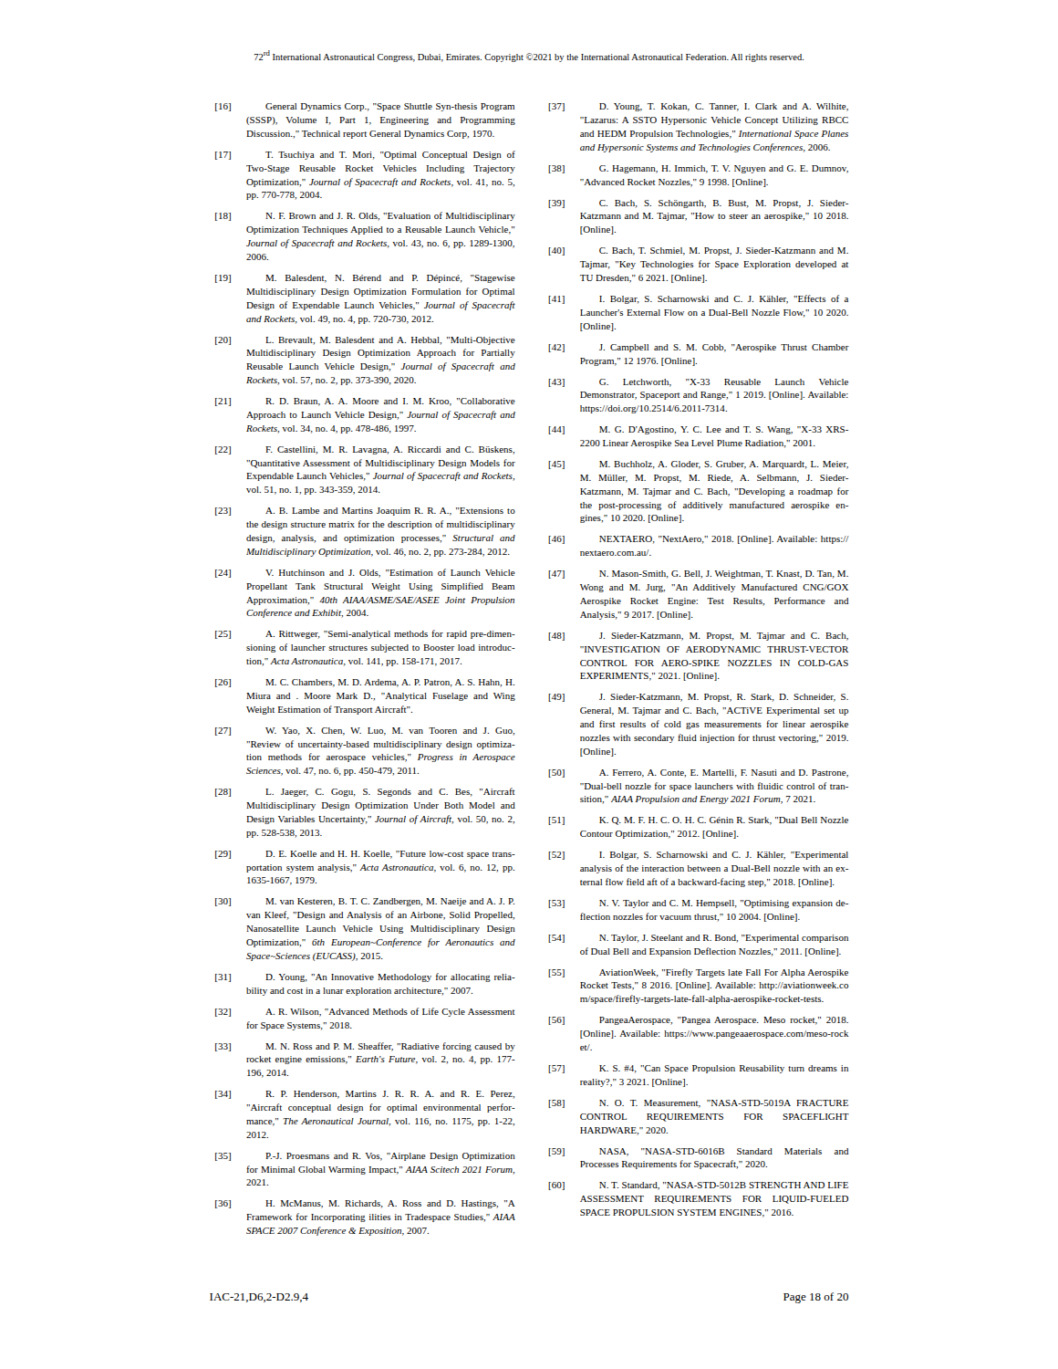72rd International Astronautical Congress, Dubai, Emirates. Copyright ©2021 by the International Astronautical Federation. All rights reserved.
[16] General Dynamics Corp., "Space Shuttle Syn-thesis Program (SSSP), Volume I, Part 1, Engineering and Programming Discussion.," Technical report General Dynamics Corp, 1970.
[17] T. Tsuchiya and T. Mori, "Optimal Conceptual Design of Two-Stage Reusable Rocket Vehicles Including Trajectory Optimization," Journal of Spacecraft and Rockets, vol. 41, no. 5, pp. 770-778, 2004.
[18] N. F. Brown and J. R. Olds, "Evaluation of Multidisciplinary Optimization Techniques Applied to a Reusable Launch Vehicle," Journal of Spacecraft and Rockets, vol. 43, no. 6, pp. 1289-1300, 2006.
[19] M. Balesdent, N. Bérend and P. Dépincé, "Stagewise Multidisciplinary Design Optimization Formulation for Optimal Design of Expendable Launch Vehicles," Journal of Spacecraft and Rockets, vol. 49, no. 4, pp. 720-730, 2012.
[20] L. Brevault, M. Balesdent and A. Hebbal, "Multi-Objective Multidisciplinary Design Optimization Approach for Partially Reusable Launch Vehicle Design," Journal of Spacecraft and Rockets, vol. 57, no. 2, pp. 373-390, 2020.
[21] R. D. Braun, A. A. Moore and I. M. Kroo, "Collaborative Approach to Launch Vehicle Design," Journal of Spacecraft and Rockets, vol. 34, no. 4, pp. 478-486, 1997.
[22] F. Castellini, M. R. Lavagna, A. Riccardi and C. Büskens, "Quantitative Assessment of Multidisciplinary Design Models for Expendable Launch Vehicles," Journal of Spacecraft and Rockets, vol. 51, no. 1, pp. 343-359, 2014.
[23] A. B. Lambe and Martins Joaquim R. R. A., "Extensions to the design structure matrix for the description of multidisciplinary design, analysis, and optimization processes," Structural and Multidisciplinary Optimization, vol. 46, no. 2, pp. 273-284, 2012.
[24] V. Hutchinson and J. Olds, "Estimation of Launch Vehicle Propellant Tank Structural Weight Using Simplified Beam Approximation," 40th AIAA/ASME/SAE/ASEE Joint Propulsion Conference and Exhibit, 2004.
[25] A. Rittweger, "Semi-analytical methods for rapid pre-dimensioning of launcher structures subjected to Booster load introduction," Acta Astronautica, vol. 141, pp. 158-171, 2017.
[26] M. C. Chambers, M. D. Ardema, A. P. Patron, A. S. Hahn, H. Miura and . Moore Mark D., "Analytical Fuselage and Wing Weight Estimation of Transport Aircraft".
[27] W. Yao, X. Chen, W. Luo, M. van Tooren and J. Guo, "Review of uncertainty-based multidisciplinary design optimization methods for aerospace vehicles," Progress in Aerospace Sciences, vol. 47, no. 6, pp. 450-479, 2011.
[28] L. Jaeger, C. Gogu, S. Segonds and C. Bes, "Aircraft Multidisciplinary Design Optimization Under Both Model and Design Variables Uncertainty," Journal of Aircraft, vol. 50, no. 2, pp. 528-538, 2013.
[29] D. E. Koelle and H. H. Koelle, "Future low-cost space transportation system analysis," Acta Astronautica, vol. 6, no. 12, pp. 1635-1667, 1979.
[30] M. van Kesteren, B. T. C. Zandbergen, M. Naeije and A. J. P. van Kleef, "Design and Analysis of an Airbone, Solid Propelled, Nanosatellite Launch Vehicle Using Multidisciplinary Design Optimization," 6th European~Conference for Aeronautics and Space~Sciences (EUCASS), 2015.
[31] D. Young, "An Innovative Methodology for allocating reliability and cost in a lunar exploration architecture," 2007.
[32] A. R. Wilson, "Advanced Methods of Life Cycle Assessment for Space Systems," 2018.
[33] M. N. Ross and P. M. Sheaffer, "Radiative forcing caused by rocket engine emissions," Earth's Future, vol. 2, no. 4, pp. 177-196, 2014.
[34] R. P. Henderson, Martins J. R. R. A. and R. E. Perez, "Aircraft conceptual design for optimal environmental performance," The Aeronautical Journal, vol. 116, no. 1175, pp. 1-22, 2012.
[35] P.-J. Proesmans and R. Vos, "Airplane Design Optimization for Minimal Global Warming Impact," AIAA Scitech 2021 Forum, 2021.
[36] H. McManus, M. Richards, A. Ross and D. Hastings, "A Framework for Incorporating ilities in Tradespace Studies," AIAA SPACE 2007 Conference & Exposition, 2007.
[37] D. Young, T. Kokan, C. Tanner, I. Clark and A. Wilhite, "Lazarus: A SSTO Hypersonic Vehicle Concept Utilizing RBCC and HEDM Propulsion Technologies," International Space Planes and Hypersonic Systems and Technologies Conferences, 2006.
[38] G. Hagemann, H. Immich, T. V. Nguyen and G. E. Dumnov, "Advanced Rocket Nozzles," 9 1998. [Online].
[39] C. Bach, S. Schöngarth, B. Bust, M. Propst, J. Sieder-Katzmann and M. Tajmar, "How to steer an aerospike," 10 2018. [Online].
[40] C. Bach, T. Schmiel, M. Propst, J. Sieder-Katzmann and M. Tajmar, "Key Technologies for Space Exploration developed at TU Dresden," 6 2021. [Online].
[41] I. Bolgar, S. Scharnowski and C. J. Kähler, "Effects of a Launcher's External Flow on a Dual-Bell Nozzle Flow," 10 2020. [Online].
[42] J. Campbell and S. M. Cobb, "Aerospike Thrust Chamber Program," 12 1976. [Online].
[43] G. Letchworth, "X-33 Reusable Launch Vehicle Demonstrator, Spaceport and Range," 1 2019. [Online]. Available: https://doi.org/10.2514/6.2011-7314.
[44] M. G. D'Agostino, Y. C. Lee and T. S. Wang, "X-33 XRS-2200 Linear Aerospike Sea Level Plume Radiation," 2001.
[45] M. Buchholz, A. Gloder, S. Gruber, A. Marquardt, L. Meier, M. Müller, M. Propst, M. Riede, A. Selbmann, J. Sieder-Katzmann, M. Tajmar and C. Bach, "Developing a roadmap for the post-processing of additively manufactured aerospike engines," 10 2020. [Online].
[46] NEXTAERO, "NextAero," 2018. [Online]. Available: https://nextaero.com.au/.
[47] N. Mason-Smith, G. Bell, J. Weightman, T. Knast, D. Tan, M. Wong and M. Jurg, "An Additively Manufactured CNG/GOX Aerospike Rocket Engine: Test Results, Performance and Analysis," 9 2017. [Online].
[48] J. Sieder-Katzmann, M. Propst, M. Tajmar and C. Bach, "INVESTIGATION OF AERODYNAMIC THRUST-VECTOR CONTROL FOR AERO-SPIKE NOZZLES IN COLD-GAS EXPERIMENTS," 2021. [Online].
[49] J. Sieder-Katzmann, M. Propst, R. Stark, D. Schneider, S. General, M. Tajmar and C. Bach, "ACTiVE Experimental set up and first results of cold gas measurements for linear aerospike nozzles with secondary fluid injection for thrust vectoring," 2019. [Online].
[50] A. Ferrero, A. Conte, E. Martelli, F. Nasuti and D. Pastrone, "Dual-bell nozzle for space launchers with fluidic control of transition," AIAA Propulsion and Energy 2021 Forum, 7 2021.
[51] K. Q. M. F. H. C. O. H. C. Génin R. Stark, "Dual Bell Nozzle Contour Optimization," 2012. [Online].
[52] I. Bolgar, S. Scharnowski and C. J. Kähler, "Experimental analysis of the interaction between a Dual-Bell nozzle with an external flow field aft of a backward-facing step," 2018. [Online].
[53] N. V. Taylor and C. M. Hempsell, "Optimising expansion deflection nozzles for vacuum thrust," 10 2004. [Online].
[54] N. Taylor, J. Steelant and R. Bond, "Experimental comparison of Dual Bell and Expansion Deflection Nozzles," 2011. [Online].
[55] AviationWeek, "Firefly Targets late Fall For Alpha Aerospike Rocket Tests," 8 2016. [Online]. Available: http://aviationweek.com/space/firefly-targets-late-fall-alpha-aerospike-rocket-tests.
[56] PangeaAerospace, "Pangea Aerospace. Meso rocket," 2018. [Online]. Available: https://www.pangeaaerospace.com/meso-rocket/.
[57] K. S. #4, "Can Space Propulsion Reusability turn dreams in reality?," 3 2021. [Online].
[58] N. O. T. Measurement, "NASA-STD-5019A FRACTURE CONTROL REQUIREMENTS FOR SPACEFLIGHT HARDWARE," 2020.
[59] NASA, "NASA-STD-6016B Standard Materials and Processes Requirements for Spacecraft," 2020.
[60] N. T. Standard, "NASA-STD-5012B STRENGTH AND LIFE ASSESSMENT REQUIREMENTS FOR LIQUID-FUELED SPACE PROPULSION SYSTEM ENGINES," 2016.
IAC-21,D6,2-D2.9,4
Page 18 of 20